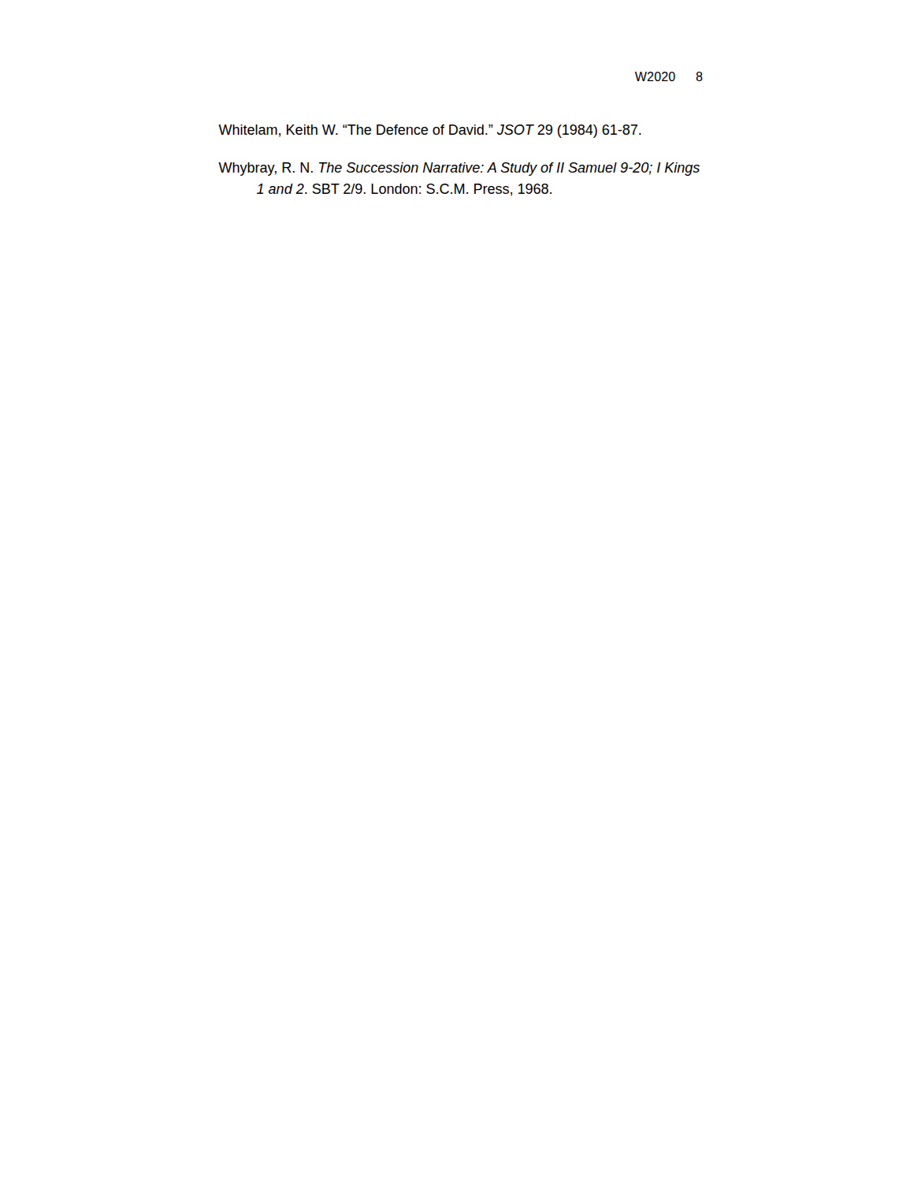W20208
Whitelam, Keith W. “The Defence of David.” JSOT 29 (1984) 61-87.
Whybray, R. N. The Succession Narrative: A Study of II Samuel 9-20; I Kings 1 and 2. SBT 2/9. London: S.C.M. Press, 1968.